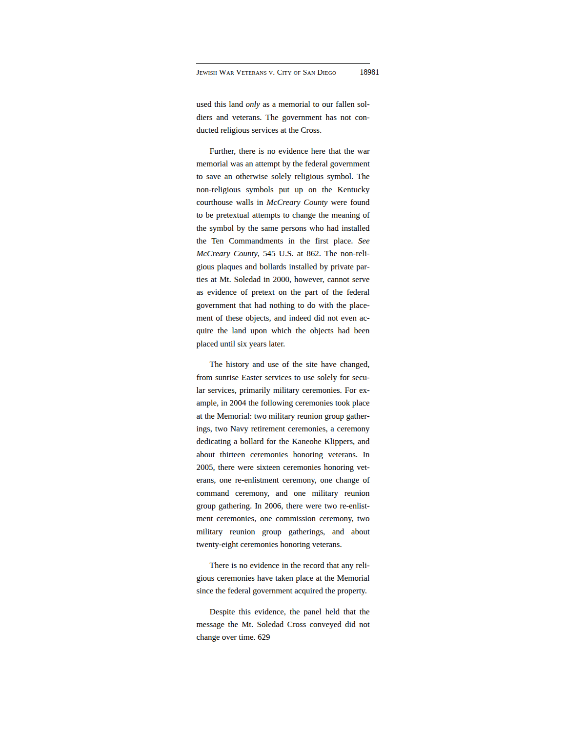Jewish War Veterans v. City of San Diego 18981
used this land only as a memorial to our fallen soldiers and veterans. The government has not conducted religious services at the Cross.
Further, there is no evidence here that the war memorial was an attempt by the federal government to save an otherwise solely religious symbol. The non-religious symbols put up on the Kentucky courthouse walls in McCreary County were found to be pretextual attempts to change the meaning of the symbol by the same persons who had installed the Ten Commandments in the first place. See McCreary County, 545 U.S. at 862. The non-religious plaques and bollards installed by private parties at Mt. Soledad in 2000, however, cannot serve as evidence of pretext on the part of the federal government that had nothing to do with the placement of these objects, and indeed did not even acquire the land upon which the objects had been placed until six years later.
The history and use of the site have changed, from sunrise Easter services to use solely for secular services, primarily military ceremonies. For example, in 2004 the following ceremonies took place at the Memorial: two military reunion group gatherings, two Navy retirement ceremonies, a ceremony dedicating a bollard for the Kaneohe Klippers, and about thirteen ceremonies honoring veterans. In 2005, there were sixteen ceremonies honoring veterans, one re-enlistment ceremony, one change of command ceremony, and one military reunion group gathering. In 2006, there were two re-enlistment ceremonies, one commission ceremony, two military reunion group gatherings, and about twenty-eight ceremonies honoring veterans.
There is no evidence in the record that any religious ceremonies have taken place at the Memorial since the federal government acquired the property.
Despite this evidence, the panel held that the message the Mt. Soledad Cross conveyed did not change over time. 629